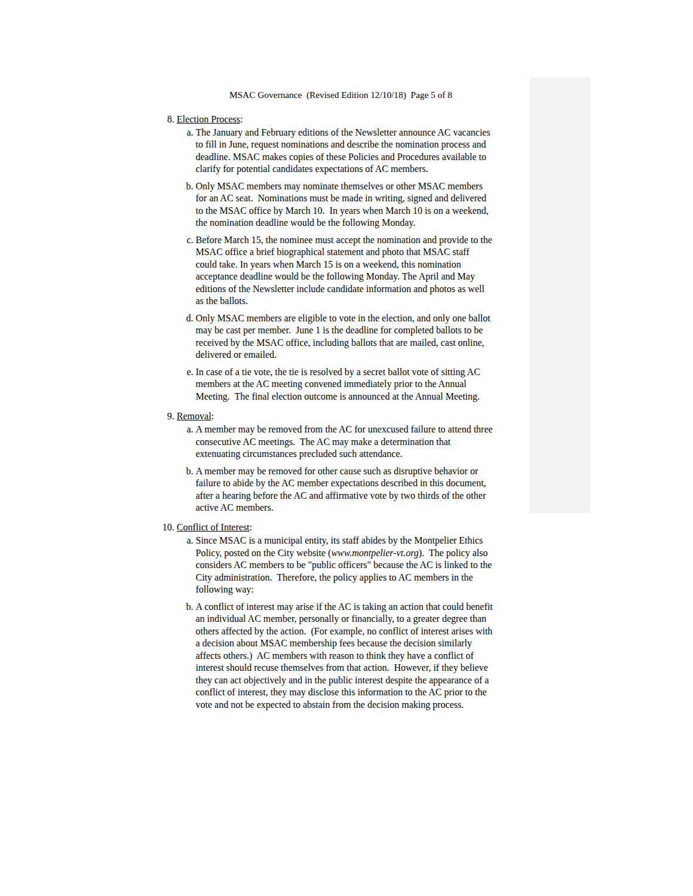MSAC Governance (Revised Edition 12/10/18) Page 5 of 8
Election Process:
The January and February editions of the Newsletter announce AC vacancies to fill in June, request nominations and describe the nomination process and deadline. MSAC makes copies of these Policies and Procedures available to clarify for potential candidates expectations of AC members.
Only MSAC members may nominate themselves or other MSAC members for an AC seat. Nominations must be made in writing, signed and delivered to the MSAC office by March 10. In years when March 10 is on a weekend, the nomination deadline would be the following Monday.
Before March 15, the nominee must accept the nomination and provide to the MSAC office a brief biographical statement and photo that MSAC staff could take. In years when March 15 is on a weekend, this nomination acceptance deadline would be the following Monday. The April and May editions of the Newsletter include candidate information and photos as well as the ballots.
Only MSAC members are eligible to vote in the election, and only one ballot may be cast per member. June 1 is the deadline for completed ballots to be received by the MSAC office, including ballots that are mailed, cast online, delivered or emailed.
In case of a tie vote, the tie is resolved by a secret ballot vote of sitting AC members at the AC meeting convened immediately prior to the Annual Meeting. The final election outcome is announced at the Annual Meeting.
Removal:
A member may be removed from the AC for unexcused failure to attend three consecutive AC meetings. The AC may make a determination that extenuating circumstances precluded such attendance.
A member may be removed for other cause such as disruptive behavior or failure to abide by the AC member expectations described in this document, after a hearing before the AC and affirmative vote by two thirds of the other active AC members.
Conflict of Interest:
Since MSAC is a municipal entity, its staff abides by the Montpelier Ethics Policy, posted on the City website (www.montpelier-vt.org). The policy also considers AC members to be "public officers" because the AC is linked to the City administration. Therefore, the policy applies to AC members in the following way:
A conflict of interest may arise if the AC is taking an action that could benefit an individual AC member, personally or financially, to a greater degree than others affected by the action. (For example, no conflict of interest arises with a decision about MSAC membership fees because the decision similarly affects others.) AC members with reason to think they have a conflict of interest should recuse themselves from that action. However, if they believe they can act objectively and in the public interest despite the appearance of a conflict of interest, they may disclose this information to the AC prior to the vote and not be expected to abstain from the decision making process.